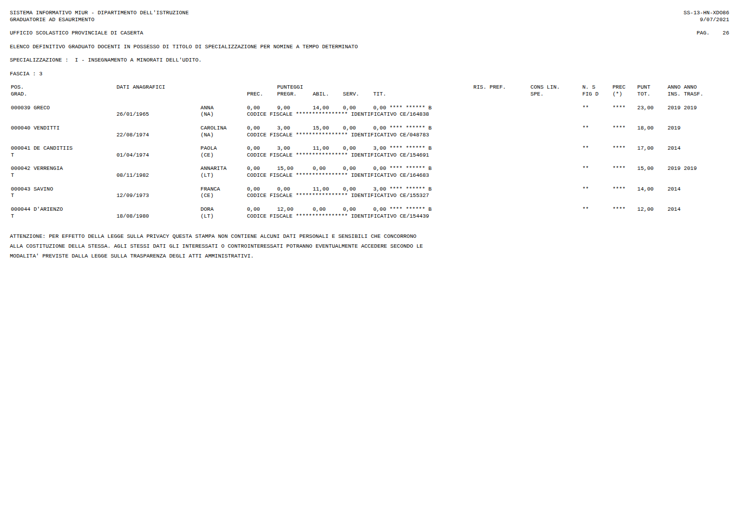SISTEMA INFORMATIVO MIUR - DIPARTIMENTO DELL'ISTRUZIONE
GRADUATORIE AD ESAURIMENTO
SS-13-HN-XDO86 9/07/2021
UFFICIO SCOLASTICO PROVINCIALE DI CASERTA
PAG. 26
ELENCO DEFINITIVO GRADUATO DOCENTI IN POSSESSO DI TITOLO DI SPECIALIZZAZIONE PER NOMINE A TEMPO DETERMINATO
SPECIALIZZAZIONE : I - INSEGNAMENTO A MINORATI DELL'UDITO.
FASCIA : 3
| POS. | DATI ANAGRAFICI | | | PUNTEGGI | | | RIS. PREF. | CONS LIN. | N. S | PREC | PUNT | ANNO ANNO |
| GRAD. | | | PREC. | PREGR. | ABIL. | SERV. | TIT. | | SPE. | FIG D | (*) | TOT. | INS. TRASF. |
| 000039 GRECO | | ANNA | 0,00 | 9,00 | 14,00 | 0,00 | 0,00 **** ****** B | | | ** | **** | 23,00 | 2019 2019 |
| | 26/01/1965 | (NA) | CODICE FISCALE **************** IDENTIFICATIVO CE/164838 |
| 000040 VENDITTI | | CAROLINA | 0,00 | 3,00 | 15,00 | 0,00 | 0,00 **** ****** B | | | ** | **** | 18,00 | 2019 |
| | 22/08/1974 | (NA) | CODICE FISCALE **************** IDENTIFICATIVO CE/048783 |
| 000041 DE CANDITIIS | | PAOLA | 0,00 | 3,00 | 11,00 | 0,00 | 3,00 **** ****** B | | | ** | **** | 17,00 | 2014 |
| T | 01/04/1974 | (CE) | CODICE FISCALE **************** IDENTIFICATIVO CE/154691 |
| 000042 VERRENGIA | | ANNARITA | 0,00 | 15,00 | 0,00 | 0,00 | 0,00 **** ****** B | | | ** | **** | 15,00 | 2019 2019 |
| T | 08/11/1982 | (LT) | CODICE FISCALE **************** IDENTIFICATIVO CE/164683 |
| 000043 SAVINO | | FRANCA | 0,00 | 0,00 | 11,00 | 0,00 | 3,00 **** ****** B | | | ** | **** | 14,00 | 2014 |
| T | 12/09/1973 | (CE) | CODICE FISCALE **************** IDENTIFICATIVO CE/155327 |
| 000044 D'ARIENZO | | DORA | 0,00 | 12,00 | 0,00 | 0,00 | 0,00 **** ****** B | | | ** | **** | 12,00 | 2014 |
| T | 18/08/1980 | (LT) | CODICE FISCALE **************** IDENTIFICATIVO CE/154439 |
ATTENZIONE: PER EFFETTO DELLA LEGGE SULLA PRIVACY QUESTA STAMPA NON CONTIENE ALCUNI DATI PERSONALI E SENSIBILI CHE CONCORRONO
ALLA COSTITUZIONE DELLA STESSA. AGLI STESSI DATI GLI INTERESSATI O CONTROINTERESSATI POTRANNO EVENTUALMENTE ACCEDERE SECONDO LE
MODALITA' PREVISTE DALLA LEGGE SULLA TRASPARENZA DEGLI ATTI AMMINISTRATIVI.